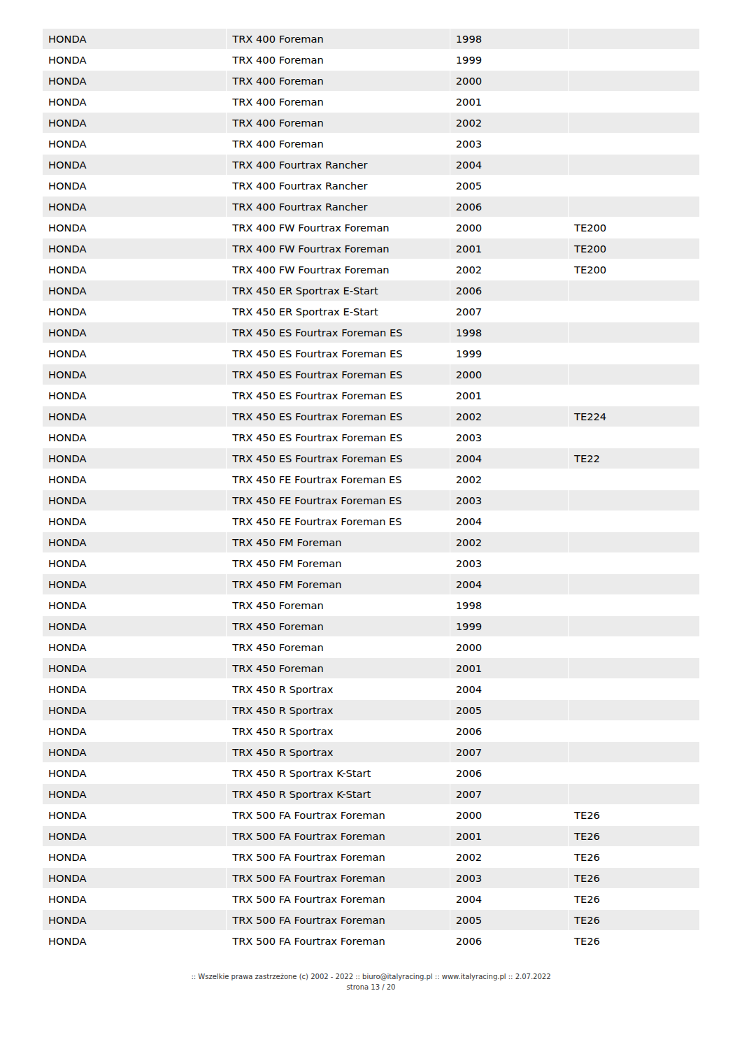| HONDA | TRX 400 Foreman | 1998 | |
| HONDA | TRX 400 Foreman | 1999 | |
| HONDA | TRX 400 Foreman | 2000 | |
| HONDA | TRX 400 Foreman | 2001 | |
| HONDA | TRX 400 Foreman | 2002 | |
| HONDA | TRX 400 Foreman | 2003 | |
| HONDA | TRX 400 Fourtrax Rancher | 2004 | |
| HONDA | TRX 400 Fourtrax Rancher | 2005 | |
| HONDA | TRX 400 Fourtrax Rancher | 2006 | |
| HONDA | TRX 400 FW Fourtrax Foreman | 2000 | TE200 |
| HONDA | TRX 400 FW Fourtrax Foreman | 2001 | TE200 |
| HONDA | TRX 400 FW Fourtrax Foreman | 2002 | TE200 |
| HONDA | TRX 450 ER Sportrax E-Start | 2006 | |
| HONDA | TRX 450 ER Sportrax E-Start | 2007 | |
| HONDA | TRX 450 ES Fourtrax Foreman ES | 1998 | |
| HONDA | TRX 450 ES Fourtrax Foreman ES | 1999 | |
| HONDA | TRX 450 ES Fourtrax Foreman ES | 2000 | |
| HONDA | TRX 450 ES Fourtrax Foreman ES | 2001 | |
| HONDA | TRX 450 ES Fourtrax Foreman ES | 2002 | TE224 |
| HONDA | TRX 450 ES Fourtrax Foreman ES | 2003 | |
| HONDA | TRX 450 ES Fourtrax Foreman ES | 2004 | TE22 |
| HONDA | TRX 450 FE Fourtrax Foreman ES | 2002 | |
| HONDA | TRX 450 FE Fourtrax Foreman ES | 2003 | |
| HONDA | TRX 450 FE Fourtrax Foreman ES | 2004 | |
| HONDA | TRX 450 FM Foreman | 2002 | |
| HONDA | TRX 450 FM Foreman | 2003 | |
| HONDA | TRX 450 FM Foreman | 2004 | |
| HONDA | TRX 450 Foreman | 1998 | |
| HONDA | TRX 450 Foreman | 1999 | |
| HONDA | TRX 450 Foreman | 2000 | |
| HONDA | TRX 450 Foreman | 2001 | |
| HONDA | TRX 450 R Sportrax | 2004 | |
| HONDA | TRX 450 R Sportrax | 2005 | |
| HONDA | TRX 450 R Sportrax | 2006 | |
| HONDA | TRX 450 R Sportrax | 2007 | |
| HONDA | TRX 450 R Sportrax K-Start | 2006 | |
| HONDA | TRX 450 R Sportrax K-Start | 2007 | |
| HONDA | TRX 500 FA Fourtrax Foreman | 2000 | TE26 |
| HONDA | TRX 500 FA Fourtrax Foreman | 2001 | TE26 |
| HONDA | TRX 500 FA Fourtrax Foreman | 2002 | TE26 |
| HONDA | TRX 500 FA Fourtrax Foreman | 2003 | TE26 |
| HONDA | TRX 500 FA Fourtrax Foreman | 2004 | TE26 |
| HONDA | TRX 500 FA Fourtrax Foreman | 2005 | TE26 |
| HONDA | TRX 500 FA Fourtrax Foreman | 2006 | TE26 |
:: Wszelkie prawa zastrzeżone (c) 2002 - 2022 :: biuro@italyracing.pl :: www.italyracing.pl :: 2.07.2022
strona 13 / 20